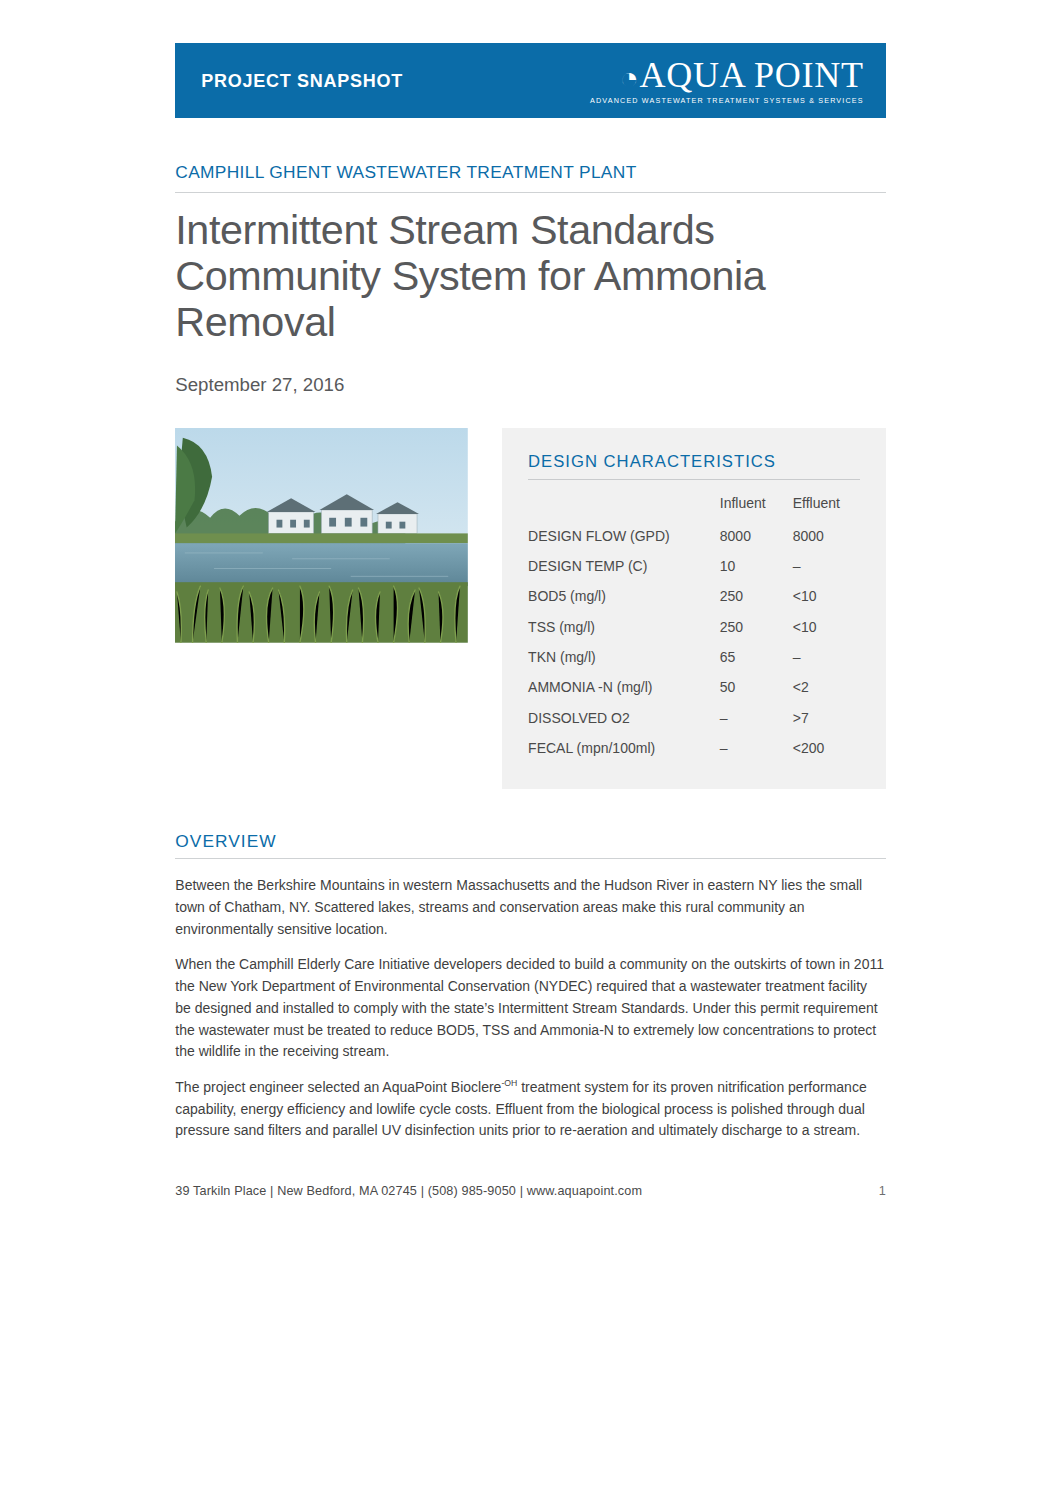Project Snapshot
◔AQUA POINT
Advanced Wastewater Treatment Systems & Services
Camphill Ghent Wastewater Treatment Plant
Intermittent Stream Standards Community System for Ammonia Removal
September 27, 2016
Design Characteristics
| | Influent | Effluent |
| --- | --- | --- |
| DESIGN FLOW (GPD) | 8000 | 8000 |
| DESIGN TEMP (C) | 10 | – |
| BOD5 (mg/l) | 250 | <10 |
| TSS (mg/l) | 250 | <10 |
| TKN (mg/l) | 65 | – |
| AMMONIA -N (mg/l) | 50 | <2 |
| DISSOLVED O2 | – | >7 |
| FECAL (mpn/100ml) | – | <200 |
Overview
Between the Berkshire Mountains in western Massachusetts and the Hudson River in eastern NY lies the small town of Chatham, NY. Scattered lakes, streams and conservation areas make this rural community an environmentally sensitive location.
When the Camphill Elderly Care Initiative developers decided to build a community on the outskirts of town in 2011 the New York Department of Environmental Conservation (NYDEC) required that a wastewater treatment facility be designed and installed to comply with the state’s Intermittent Stream Standards. Under this permit requirement the wastewater must be treated to reduce BOD5, TSS and Ammonia-N to extremely low concentrations to protect the wildlife in the receiving stream.
The project engineer selected an AquaPoint Bioclere-OH treatment system for its proven nitrification performance capability, energy efficiency and lowlife cycle costs. Effluent from the biological process is polished through dual pressure sand filters and parallel UV disinfection units prior to re-aeration and ultimately discharge to a stream.
39 Tarkiln Place | New Bedford, MA 02745 | (508) 985-9050 | www.aquapoint.com
1